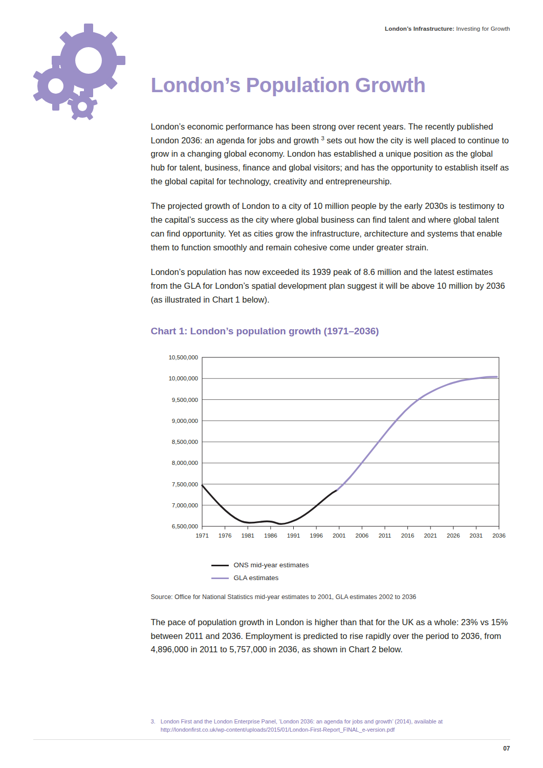London’s Infrastructure: Investing for Growth
1
London’s Population Growth
London’s economic performance has been strong over recent years. The recently published London 2036: an agenda for jobs and growth 3 sets out how the city is well placed to continue to grow in a changing global economy. London has established a unique position as the global hub for talent, business, finance and global visitors; and has the opportunity to establish itself as the global capital for technology, creativity and entrepreneurship.
The projected growth of London to a city of 10 million people by the early 2030s is testimony to the capital’s success as the city where global business can find talent and where global talent can find opportunity. Yet as cities grow the infrastructure, architecture and systems that enable them to function smoothly and remain cohesive come under greater strain.
London’s population has now exceeded its 1939 peak of 8.6 million and the latest estimates from the GLA for London’s spatial development plan suggest it will be above 10 million by 2036 (as illustrated in Chart 1 below).
Chart 1: London’s population growth (1971–2036)
10,500,000 10,000,000 9,500,000 9,000,000 8,500,000 8,000,000 7,500,000 7,000,000 6,500,000 1971 1976 1981 1986 1991 1996 2001 2006 2011 2016 2021 2026 2031 2036
ONS mid-year estimates
GLA estimates
Source: Office for National Statistics mid-year estimates to 2001, GLA estimates 2002 to 2036
The pace of population growth in London is higher than that for the UK as a whole: 23% vs 15% between 2011 and 2036. Employment is predicted to rise rapidly over the period to 2036, from 4,896,000 in 2011 to 5,757,000 in 2036, as shown in Chart 2 below.
3. London First and the London Enterprise Panel, ‘London 2036: an agenda for jobs and growth’ (2014), available at
http://londonfirst.co.uk/wp-content/uploads/2015/01/London-First-Report_FINAL_e-version.pdf
07